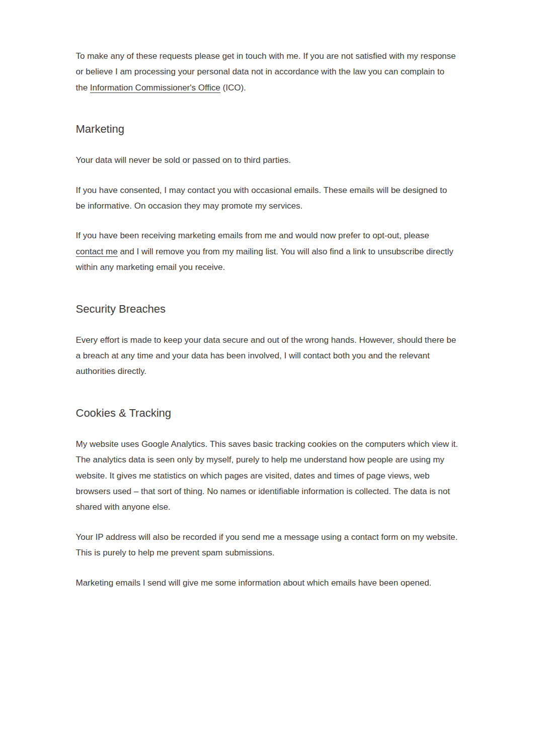To make any of these requests please get in touch with me. If you are not satisfied with my response or believe I am processing your personal data not in accordance with the law you can complain to the Information Commissioner's Office (ICO).
Marketing
Your data will never be sold or passed on to third parties.
If you have consented, I may contact you with occasional emails. These emails will be designed to be informative. On occasion they may promote my services.
If you have been receiving marketing emails from me and would now prefer to opt-out, please contact me and I will remove you from my mailing list. You will also find a link to unsubscribe directly within any marketing email you receive.
Security Breaches
Every effort is made to keep your data secure and out of the wrong hands. However, should there be a breach at any time and your data has been involved, I will contact both you and the relevant authorities directly.
Cookies & Tracking
My website uses Google Analytics. This saves basic tracking cookies on the computers which view it. The analytics data is seen only by myself, purely to help me understand how people are using my website. It gives me statistics on which pages are visited, dates and times of page views, web browsers used – that sort of thing. No names or identifiable information is collected. The data is not shared with anyone else.
Your IP address will also be recorded if you send me a message using a contact form on my website. This is purely to help me prevent spam submissions.
Marketing emails I send will give me some information about which emails have been opened.